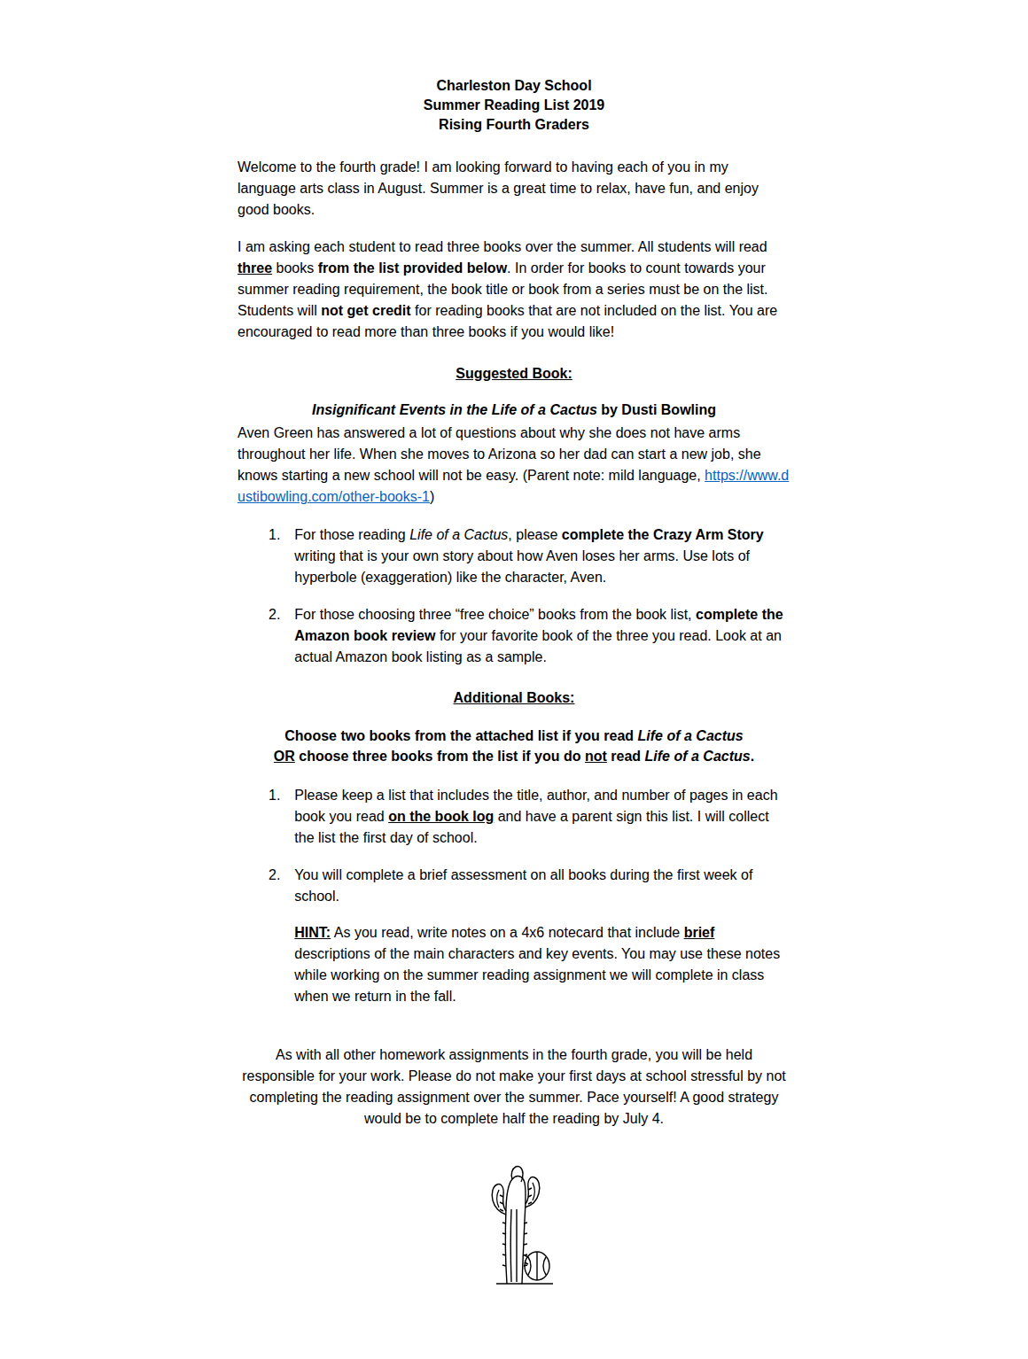Charleston Day School
Summer Reading List 2019
Rising Fourth Graders
Welcome to the fourth grade! I am looking forward to having each of you in my language arts class in August. Summer is a great time to relax, have fun, and enjoy good books.
I am asking each student to read three books over the summer. All students will read three books from the list provided below. In order for books to count towards your summer reading requirement, the book title or book from a series must be on the list. Students will not get credit for reading books that are not included on the list. You are encouraged to read more than three books if you would like!
Suggested Book:
Insignificant Events in the Life of a Cactus by Dusti Bowling
Aven Green has answered a lot of questions about why she does not have arms throughout her life. When she moves to Arizona so her dad can start a new job, she knows starting a new school will not be easy. (Parent note: mild language, https://www.dustibowling.com/other-books-1)
For those reading Life of a Cactus, please complete the Crazy Arm Story writing that is your own story about how Aven loses her arms. Use lots of hyperbole (exaggeration) like the character, Aven.
For those choosing three “free choice” books from the book list, complete the Amazon book review for your favorite book of the three you read. Look at an actual Amazon book listing as a sample.
Additional Books:
Choose two books from the attached list if you read Life of a Cactus
OR choose three books from the list if you do not read Life of a Cactus.
Please keep a list that includes the title, author, and number of pages in each book you read on the book log and have a parent sign this list. I will collect the list the first day of school.
You will complete a brief assessment on all books during the first week of school.
HINT: As you read, write notes on a 4x6 notecard that include brief descriptions of the main characters and key events. You may use these notes while working on the summer reading assignment we will complete in class when we return in the fall.
As with all other homework assignments in the fourth grade, you will be held responsible for your work. Please do not make your first days at school stressful by not completing the reading assignment over the summer. Pace yourself! A good strategy would be to complete half the reading by July 4.